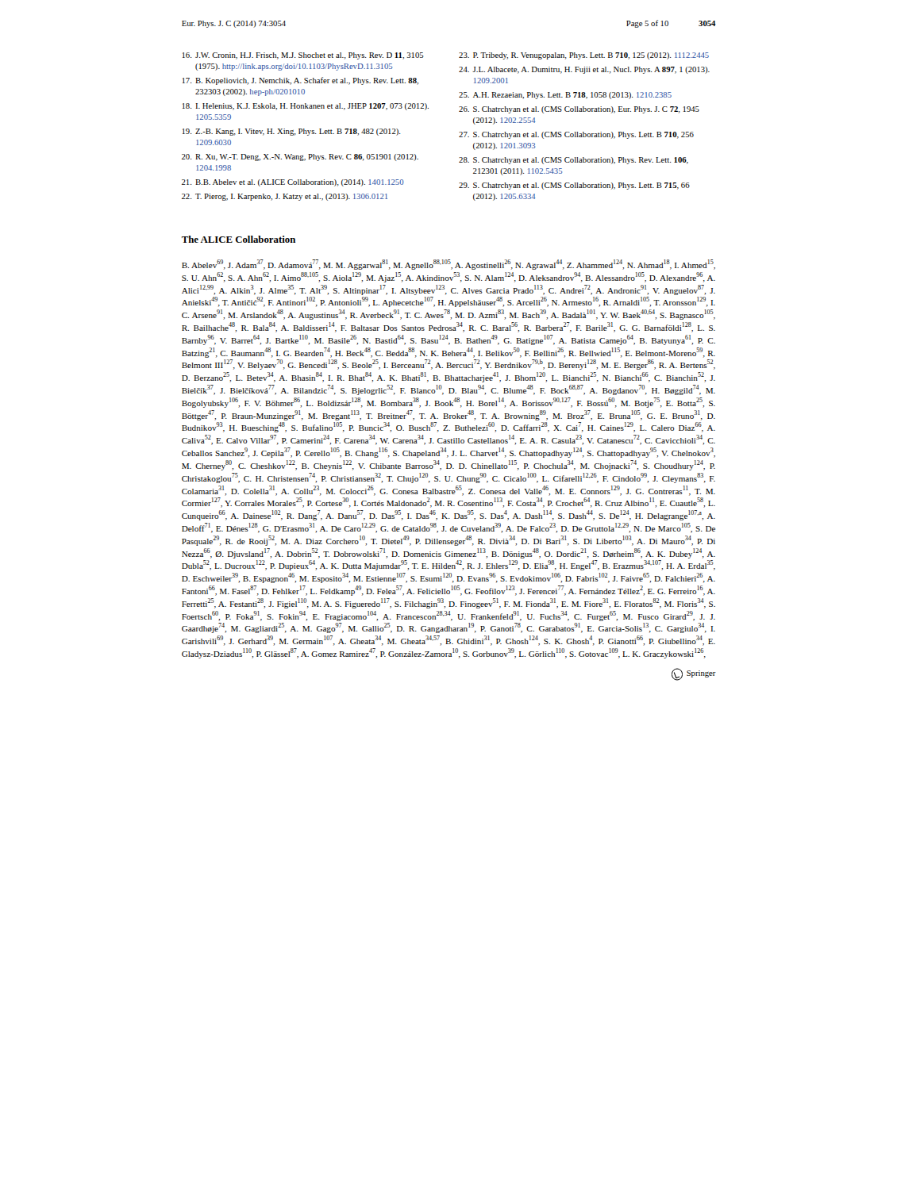Eur. Phys. J. C (2014) 74:3054
Page 5 of 103054
J.W. Cronin, H.J. Frisch, M.J. Shochet et al., Phys. Rev. D 11, 3105 (1975). http://link.aps.org/doi/10.1103/PhysRevD.11.3105
B. Kopeliovich, J. Nemchik, A. Schafer et al., Phys. Rev. Lett. 88, 232303 (2002). hep-ph/0201010
I. Helenius, K.J. Eskola, H. Honkanen et al., JHEP 1207, 073 (2012). 1205.5359
Z.-B. Kang, I. Vitev, H. Xing, Phys. Lett. B 718, 482 (2012). 1209.6030
R. Xu, W.-T. Deng, X.-N. Wang, Phys. Rev. C 86, 051901 (2012). 1204.1998
B.B. Abelev et al. (ALICE Collaboration), (2014). 1401.1250
T. Pierog, I. Karpenko, J. Katzy et al., (2013). 1306.0121
P. Tribedy, R. Venugopalan, Phys. Lett. B 710, 125 (2012). 1112.2445
J.L. Albacete, A. Dumitru, H. Fujii et al., Nucl. Phys. A 897, 1 (2013). 1209.2001
A.H. Rezaeian, Phys. Lett. B 718, 1058 (2013). 1210.2385
S. Chatrchyan et al. (CMS Collaboration), Eur. Phys. J. C 72, 1945 (2012). 1202.2554
S. Chatrchyan et al. (CMS Collaboration), Phys. Lett. B 710, 256 (2012). 1201.3093
S. Chatrchyan et al. (CMS Collaboration), Phys. Rev. Lett. 106, 212301 (2011). 1102.5435
S. Chatrchyan et al. (CMS Collaboration), Phys. Lett. B 715, 66 (2012). 1205.6334
The ALICE Collaboration
B. Abelev69, J. Adam37, D. Adamová77, M. M. Aggarwal81, M. Agnello88,105, A. Agostinelli26, N. Agrawal44, Z. Ahammed124, N. Ahmad18, I. Ahmed15, S. U. Ahn62, S. A. Ahn62, I. Aimo88,105, S. Aiola129, M. Ajaz15, A. Akindinov53, S. N. Alam124, D. Aleksandrov94, B. Alessandro105, D. Alexandre96, A. Alici12,99, A. Alkin3, J. Alme35, T. Alt39, S. Altinpinar17, I. Altsybeev123, C. Alves Garcia Prado113, C. Andrei72, A. Andronic91, V. Anguelov87, J. Anielski49, T. Antičić92, F. Antinori102, P. Antonioli99, L. Aphecetche107, H. Appelshäuser48, S. Arcelli26, N. Armesto16, R. Arnaldi105, T. Aronsson129, I. C. Arsene91, M. Arslandok48, A. Augustinus34, R. Averbeck91, T. C. Awes78, M. D. Azmi83, M. Bach39, A. Badalà101, Y. W. Baek40,64, S. Bagnasco105, R. Bailhache48, R. Bala84, A. Baldisseri14, F. Baltasar Dos Santos Pedrosa34, R. C. Baral56, R. Barbera27, F. Barile31, G. G. Barnaföldi128, L. S. Barnby96, V. Barret64, J. Bartke110, M. Basile26, N. Bastid64, S. Basu124, B. Bathen49, G. Batigne107, A. Batista Camejo64, B. Batyunya61, P. C. Batzing21, C. Baumann48, I. G. Bearden74, H. Beck48, C. Bedda88, N. K. Behera44, I. Belikov50, F. Bellini26, R. Bellwied115, E. Belmont-Moreno59, R. Belmont III127, V. Belyaev70, G. Bencedi128, S. Beole25, I. Berceanu72, A. Bercuci72, Y. Berdnikov79,b, D. Berenyi128, M. E. Berger86, R. A. Bertens52, D. Berzano25, L. Betev34, A. Bhasin84, I. R. Bhat84, A. K. Bhati81, B. Bhattacharjee41, J. Bhom120, L. Bianchi25, N. Bianchi66, C. Bianchin52, J. Bielčík37, J. Bielčíková77, A. Bilandzic74, S. Bjelogrlic52, F. Blanco10, D. Blau94, C. Blume48, F. Bock68,87, A. Bogdanov70, H. Bøggild74, M. Bogolyubsky106, F. V. Böhmer86, L. Boldizsár128, M. Bombara38, J. Book48, H. Borel14, A. Borissov90,127, F. Bossú60, M. Botje75, E. Botta25, S. Böttger47, P. Braun-Munzinger91, M. Bregant113, T. Breitner47, T. A. Broker48, T. A. Browning89, M. Broz37, E. Bruna105, G. E. Bruno31, D. Budnikov93, H. Buesching48, S. Bufalino105, P. Buncic34, O. Busch87, Z. Buthelezi60, D. Caffarri28, X. Cai7, H. Caines129, L. Calero Diaz66, A. Caliva52, E. Calvo Villar97, P. Camerini24, F. Carena34, W. Carena34, J. Castillo Castellanos14, E. A. R. Casula23, V. Catanescu72, C. Cavicchioli34, C. Ceballos Sanchez9, J. Cepila37, P. Cerello105, B. Chang116, S. Chapeland34, J. L. Charvet14, S. Chattopadhyay124, S. Chattopadhyay95, V. Chelnokov3, M. Cherney80, C. Cheshkov122, B. Cheynis122, V. Chibante Barroso34, D. D. Chinellato115, P. Chochula34, M. Chojnacki74, S. Choudhury124, P. Christakoglou75, C. H. Christensen74, P. Christiansen32, T. Chujo120, S. U. Chung90, C. Cicalo100, L. Cifarelli12,26, F. Cindolo99, J. Cleymans83, F. Colamaria31, D. Colella31, A. Collu23, M. Colocci26, G. Conesa Balbastre65, Z. Conesa del Valle46, M. E. Connors129, J. G. Contreras11, T. M. Cormier127, Y. Corrales Morales25, P. Cortese30, I. Cortés Maldonado2, M. R. Cosentino113, F. Costa34, P. Crochet64, R. Cruz Albino11, E. Cuautle58, L. Cunqueiro66, A. Dainese102, R. Dang7, A. Danu57, D. Das95, I. Das46, K. Das95, S. Das4, A. Dash114, S. Dash44, S. De124, H. Delagrange107,a, A. Deloff71, E. Dénes128, G. D'Erasmo31, A. De Caro12,29, G. de Cataldo98, J. de Cuveland39, A. De Falco23, D. De Gruttola12,29, N. De Marco105, S. De Pasquale29, R. de Rooij52, M. A. Diaz Corchero10, T. Dietel49, P. Dillenseger48, R. Divià34, D. Di Bari31, S. Di Liberto103, A. Di Mauro34, P. Di Nezza66, Ø. Djuvsland17, A. Dobrin52, T. Dobrowolski71, D. Domenicis Gimenez113, B. Dönigus48, O. Dordic21, S. Dørheim86, A. K. Dubey124, A. Dubla52, L. Ducroux122, P. Dupieux64, A. K. Dutta Majumdar95, T. E. Hilden42, R. J. Ehlers129, D. Elia98, H. Engel47, B. Erazmus34,107, H. A. Erdal35, D. Eschweiler39, B. Espagnon46, M. Esposito34, M. Estienne107, S. Esumi120, D. Evans96, S. Evdokimov106, D. Fabris102, J. Faivre65, D. Falchieri26, A. Fantoni66, M. Fasel87, D. Fehlker17, L. Feldkamp49, D. Felea57, A. Feliciello105, G. Feofilov123, J. Ferencei77, A. Fernández Téllez2, E. G. Ferreiro16, A. Ferretti25, A. Festanti28, J. Figiel110, M. A. S. Figueredo117, S. Filchagin93, D. Finogeev51, F. M. Fionda31, E. M. Fiore31, E. Floratos82, M. Floris34, S. Foertsch60, P. Foka91, S. Fokin94, E. Fragiacomo104, A. Francescon28,34, U. Frankenfeld91, U. Fuchs34, C. Furget65, M. Fusco Girard29, J. J. Gaardhøje74, M. Gagliardi25, A. M. Gago97, M. Gallio25, D. R. Gangadharan19, P. Ganoti78, C. Garabatos91, E. Garcia-Solis13, C. Gargiulo34, I. Garishvili69, J. Gerhard39, M. Germain107, A. Gheata34, M. Gheata34,57, B. Ghidini31, P. Ghosh124, S. K. Ghosh4, P. Gianotti66, P. Giubellino34, E. Gladysz-Dziadus110, P. Glässel87, A. Gomez Ramirez47, P. González-Zamora10, S. Gorbunov39, L. Görlich110, S. Gotovac109, L. K. Graczykowski126,
Springer